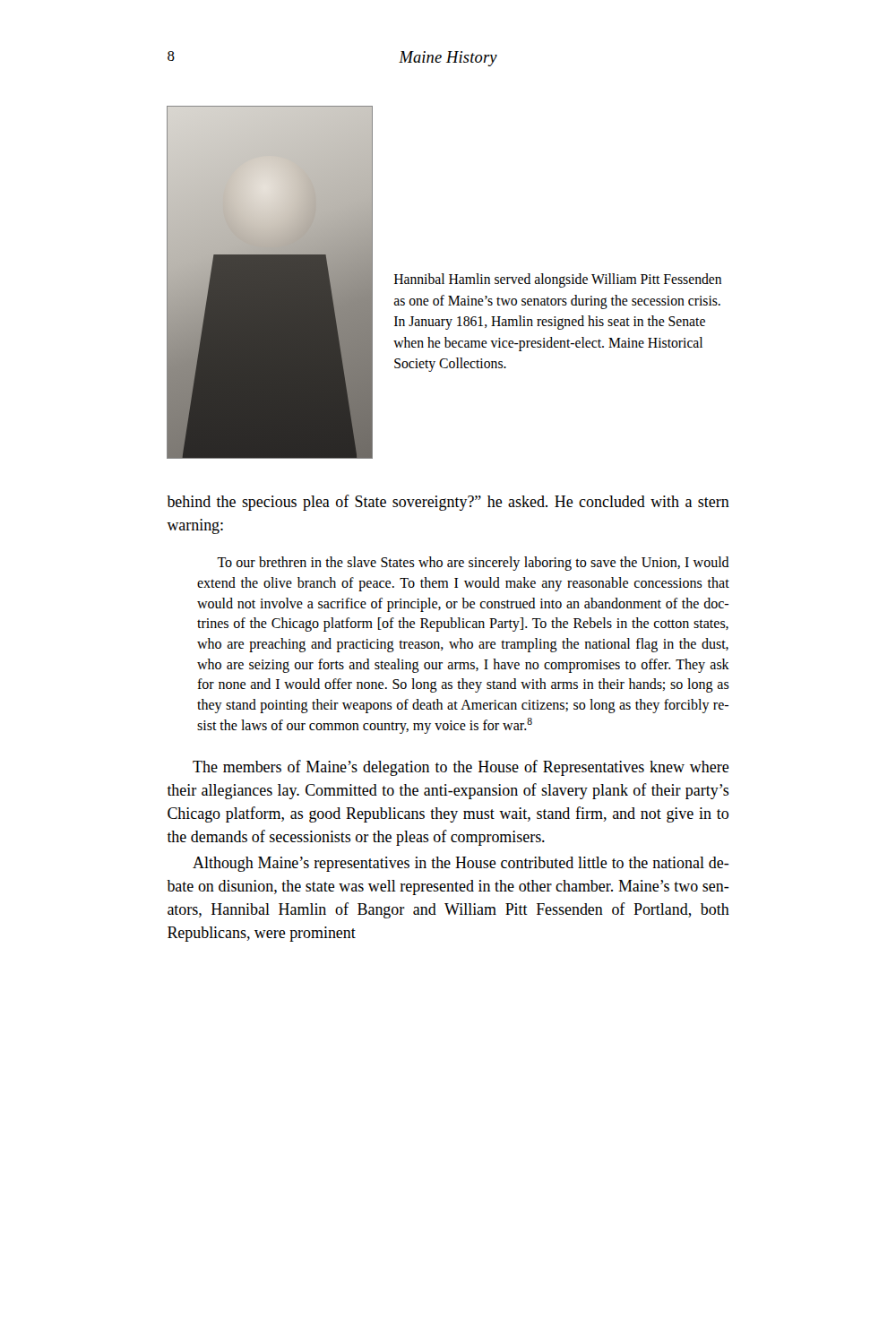8
Maine History
Hannibal Hamlin served alongside William Pitt Fessenden as one of Maine’s two senators during the secession crisis. In January 1861, Hamlin resigned his seat in the Senate when he became vice-president-elect. Maine Historical Society Collections.
behind the specious plea of State sovereignty?” he asked. He concluded with a stern warning:
To our brethren in the slave States who are sincerely laboring to save the Union, I would extend the olive branch of peace. To them I would make any reasonable concessions that would not involve a sacrifice of principle, or be construed into an abandonment of the doctrines of the Chicago platform [of the Republican Party]. To the Rebels in the cotton states, who are preaching and practicing treason, who are trampling the national flag in the dust, who are seizing our forts and stealing our arms, I have no compromises to offer. They ask for none and I would offer none. So long as they stand with arms in their hands; so long as they stand pointing their weapons of death at American citizens; so long as they forcibly resist the laws of our common country, my voice is for war.8
The members of Maine’s delegation to the House of Representatives knew where their allegiances lay. Committed to the anti-expansion of slavery plank of their party’s Chicago platform, as good Republicans they must wait, stand firm, and not give in to the demands of secessionists or the pleas of compromisers.
Although Maine’s representatives in the House contributed little to the national debate on disunion, the state was well represented in the other chamber. Maine’s two senators, Hannibal Hamlin of Bangor and William Pitt Fessenden of Portland, both Republicans, were prominent